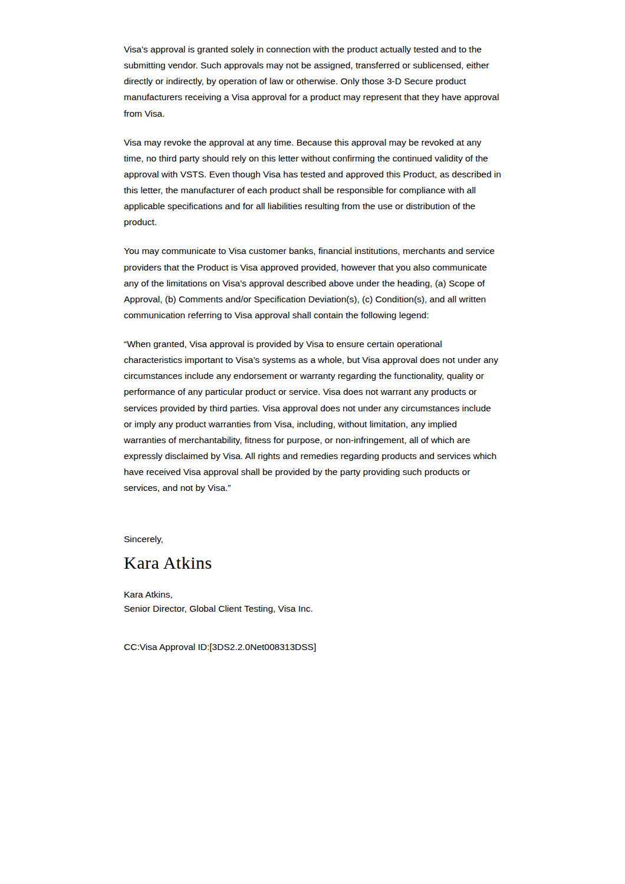Visa’s approval is granted solely in connection with the product actually tested and to the submitting vendor. Such approvals may not be assigned, transferred or sublicensed, either directly or indirectly, by operation of law or otherwise. Only those 3-D Secure product manufacturers receiving a Visa approval for a product may represent that they have approval from Visa.
Visa may revoke the approval at any time. Because this approval may be revoked at any time, no third party should rely on this letter without confirming the continued validity of the approval with VSTS. Even though Visa has tested and approved this Product, as described in this letter, the manufacturer of each product shall be responsible for compliance with all applicable specifications and for all liabilities resulting from the use or distribution of the product.
You may communicate to Visa customer banks, financial institutions, merchants and service providers that the Product is Visa approved provided, however that you also communicate any of the limitations on Visa’s approval described above under the heading, (a) Scope of Approval, (b) Comments and/or Specification Deviation(s), (c) Condition(s), and all written communication referring to Visa approval shall contain the following legend:
“When granted, Visa approval is provided by Visa to ensure certain operational characteristics important to Visa’s systems as a whole, but Visa approval does not under any circumstances include any endorsement or warranty regarding the functionality, quality or performance of any particular product or service. Visa does not warrant any products or services provided by third parties. Visa approval does not under any circumstances include or imply any product warranties from Visa, including, without limitation, any implied warranties of merchantability, fitness for purpose, or non-infringement, all of which are expressly disclaimed by Visa. All rights and remedies regarding products and services which have received Visa approval shall be provided by the party providing such products or services, and not by Visa.”
Sincerely,
Kara Atkins
Kara Atkins,
Senior Director, Global Client Testing, Visa Inc.
CC:Visa Approval ID:[3DS2.2.0Net008313DSS]